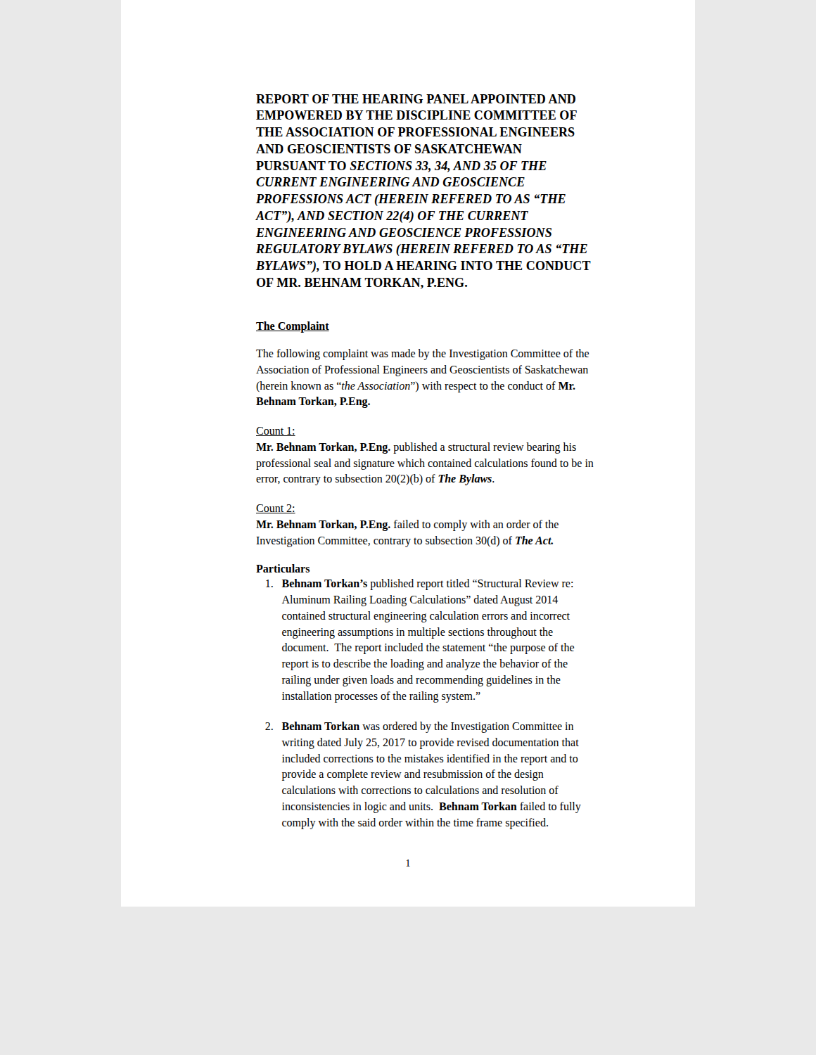REPORT OF THE HEARING PANEL APPOINTED AND EMPOWERED BY THE DISCIPLINE COMMITTEE OF THE ASSOCIATION OF PROFESSIONAL ENGINEERS AND GEOSCIENTISTS OF SASKATCHEWAN PURSUANT TO SECTIONS 33, 34, AND 35 OF THE CURRENT ENGINEERING AND GEOSCIENCE PROFESSIONS ACT (HEREIN REFERED TO AS “THE ACT”), AND SECTION 22(4) OF THE CURRENT ENGINEERING AND GEOSCIENCE PROFESSIONS REGULATORY BYLAWS (HEREIN REFERED TO AS “THE BYLAWS”), TO HOLD A HEARING INTO THE CONDUCT OF MR. BEHNAM TORKAN, P.ENG.
The Complaint
The following complaint was made by the Investigation Committee of the Association of Professional Engineers and Geoscientists of Saskatchewan (herein known as “the Association”) with respect to the conduct of Mr. Behnam Torkan, P.Eng.
Count 1:
Mr. Behnam Torkan, P.Eng. published a structural review bearing his professional seal and signature which contained calculations found to be in error, contrary to subsection 20(2)(b) of The Bylaws.
Count 2:
Mr. Behnam Torkan, P.Eng. failed to comply with an order of the Investigation Committee, contrary to subsection 30(d) of The Act.
Particulars
Behnam Torkan’s published report titled “Structural Review re: Aluminum Railing Loading Calculations” dated August 2014 contained structural engineering calculation errors and incorrect engineering assumptions in multiple sections throughout the document. The report included the statement “the purpose of the report is to describe the loading and analyze the behavior of the railing under given loads and recommending guidelines in the installation processes of the railing system.”
Behnam Torkan was ordered by the Investigation Committee in writing dated July 25, 2017 to provide revised documentation that included corrections to the mistakes identified in the report and to provide a complete review and resubmission of the design calculations with corrections to calculations and resolution of inconsistencies in logic and units. Behnam Torkan failed to fully comply with the said order within the time frame specified.
1